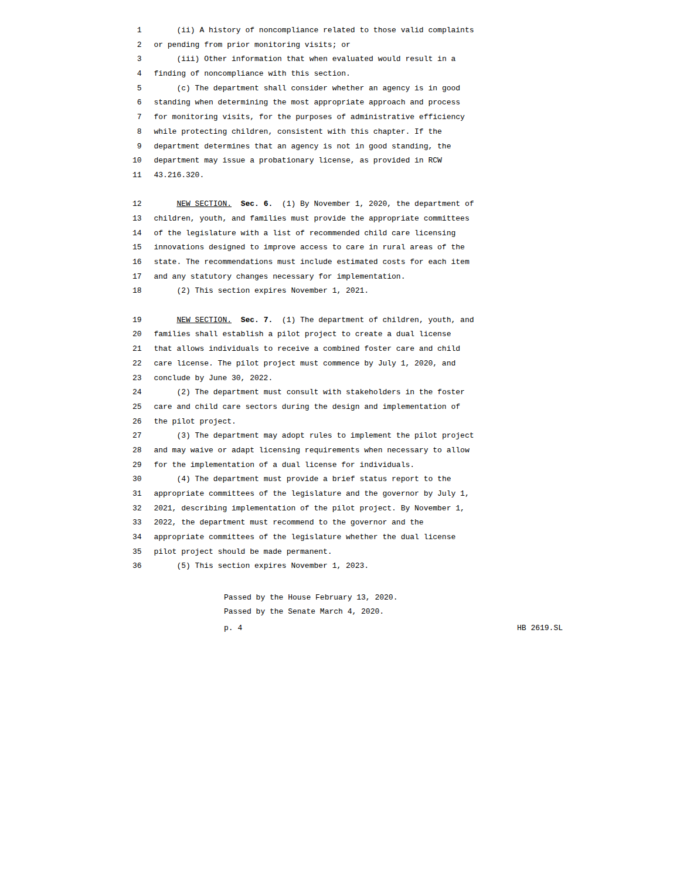1 (ii) A history of noncompliance related to those valid complaints
2 or pending from prior monitoring visits; or
3 (iii) Other information that when evaluated would result in a
4 finding of noncompliance with this section.
5 (c) The department shall consider whether an agency is in good
6 standing when determining the most appropriate approach and process
7 for monitoring visits, for the purposes of administrative efficiency
8 while protecting children, consistent with this chapter. If the
9 department determines that an agency is not in good standing, the
10 department may issue a probationary license, as provided in RCW
1143.216.320.
12 NEW SECTION. Sec. 6. (1) By November 1, 2020, the department of
13 children, youth, and families must provide the appropriate committees
14 of the legislature with a list of recommended child care licensing
15 innovations designed to improve access to care in rural areas of the
16 state. The recommendations must include estimated costs for each item
17 and any statutory changes necessary for implementation.
18 (2) This section expires November 1, 2021.
19 NEW SECTION. Sec. 7. (1) The department of children, youth, and
20 families shall establish a pilot project to create a dual license
21 that allows individuals to receive a combined foster care and child
22 care license. The pilot project must commence by July 1, 2020, and
23 conclude by June 30, 2022.
24 (2) The department must consult with stakeholders in the foster
25 care and child care sectors during the design and implementation of
26 the pilot project.
27 (3) The department may adopt rules to implement the pilot project
28 and may waive or adapt licensing requirements when necessary to allow
29 for the implementation of a dual license for individuals.
30 (4) The department must provide a brief status report to the
31 appropriate committees of the legislature and the governor by July 1,
322021, describing implementation of the pilot project. By November 1,
332022, the department must recommend to the governor and the
34 appropriate committees of the legislature whether the dual license
35 pilot project should be made permanent.
36 (5) This section expires November 1, 2023.
Passed by the House February 13, 2020.
Passed by the Senate March 4, 2020.
p. 4 HB 2619.SL